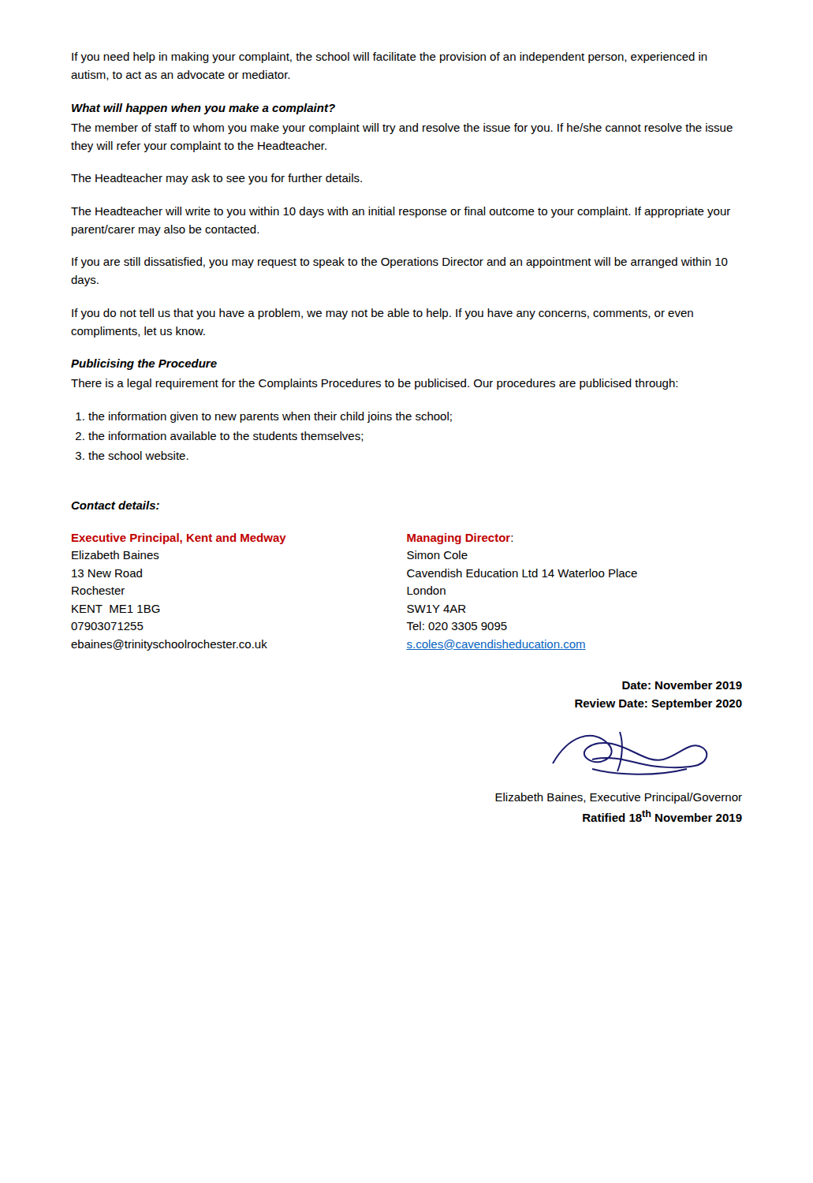If you need help in making your complaint, the school will facilitate the provision of an independent person, experienced in autism, to act as an advocate or mediator.
What will happen when you make a complaint?
The member of staff to whom you make your complaint will try and resolve the issue for you. If he/she cannot resolve the issue they will refer your complaint to the Headteacher.
The Headteacher may ask to see you for further details.
The Headteacher will write to you within 10 days with an initial response or final outcome to your complaint. If appropriate your parent/carer may also be contacted.
If you are still dissatisfied, you may request to speak to the Operations Director and an appointment will be arranged within 10 days.
If you do not tell us that you have a problem, we may not be able to help. If you have any concerns, comments, or even compliments, let us know.
Publicising the Procedure
There is a legal requirement for the Complaints Procedures to be publicised. Our procedures are publicised through:
the information given to new parents when their child joins the school;
the information available to the students themselves;
the school website.
Contact details:
| Executive Principal, Kent and Medway Elizabeth Baines 13 New Road Rochester KENT ME1 1BG 07903071255 ebaines@trinityschoolrochester.co.uk | Managing Director : Simon Cole Cavendish Education Ltd 14 Waterloo Place London SW1Y 4AR Tel: 020 3305 9095 s.coles@cavendisheducation.com |
Date: November 2019
Review Date: September 2020
Elizabeth Baines, Executive Principal/Governor
Ratified 18th November 2019